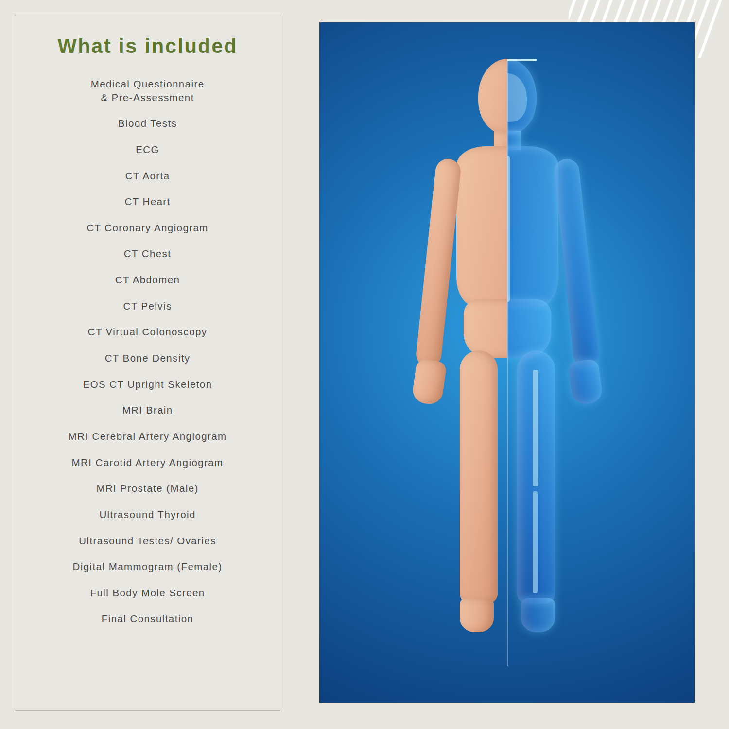What is included
Medical Questionnaire
& Pre-Assessment
Blood Tests
ECG
CT Aorta
CT Heart
CT Coronary Angiogram
CT Chest
CT Abdomen
CT Pelvis
CT Virtual Colonoscopy
CT Bone Density
EOS CT Upright Skeleton
MRI Brain
MRI Cerebral Artery Angiogram
MRI Carotid Artery Angiogram
MRI Prostate (Male)
Ultrasound Thyroid
Ultrasound Testes/ Ovaries
Digital Mammogram (Female)
Full Body Mole Screen
Final Consultation